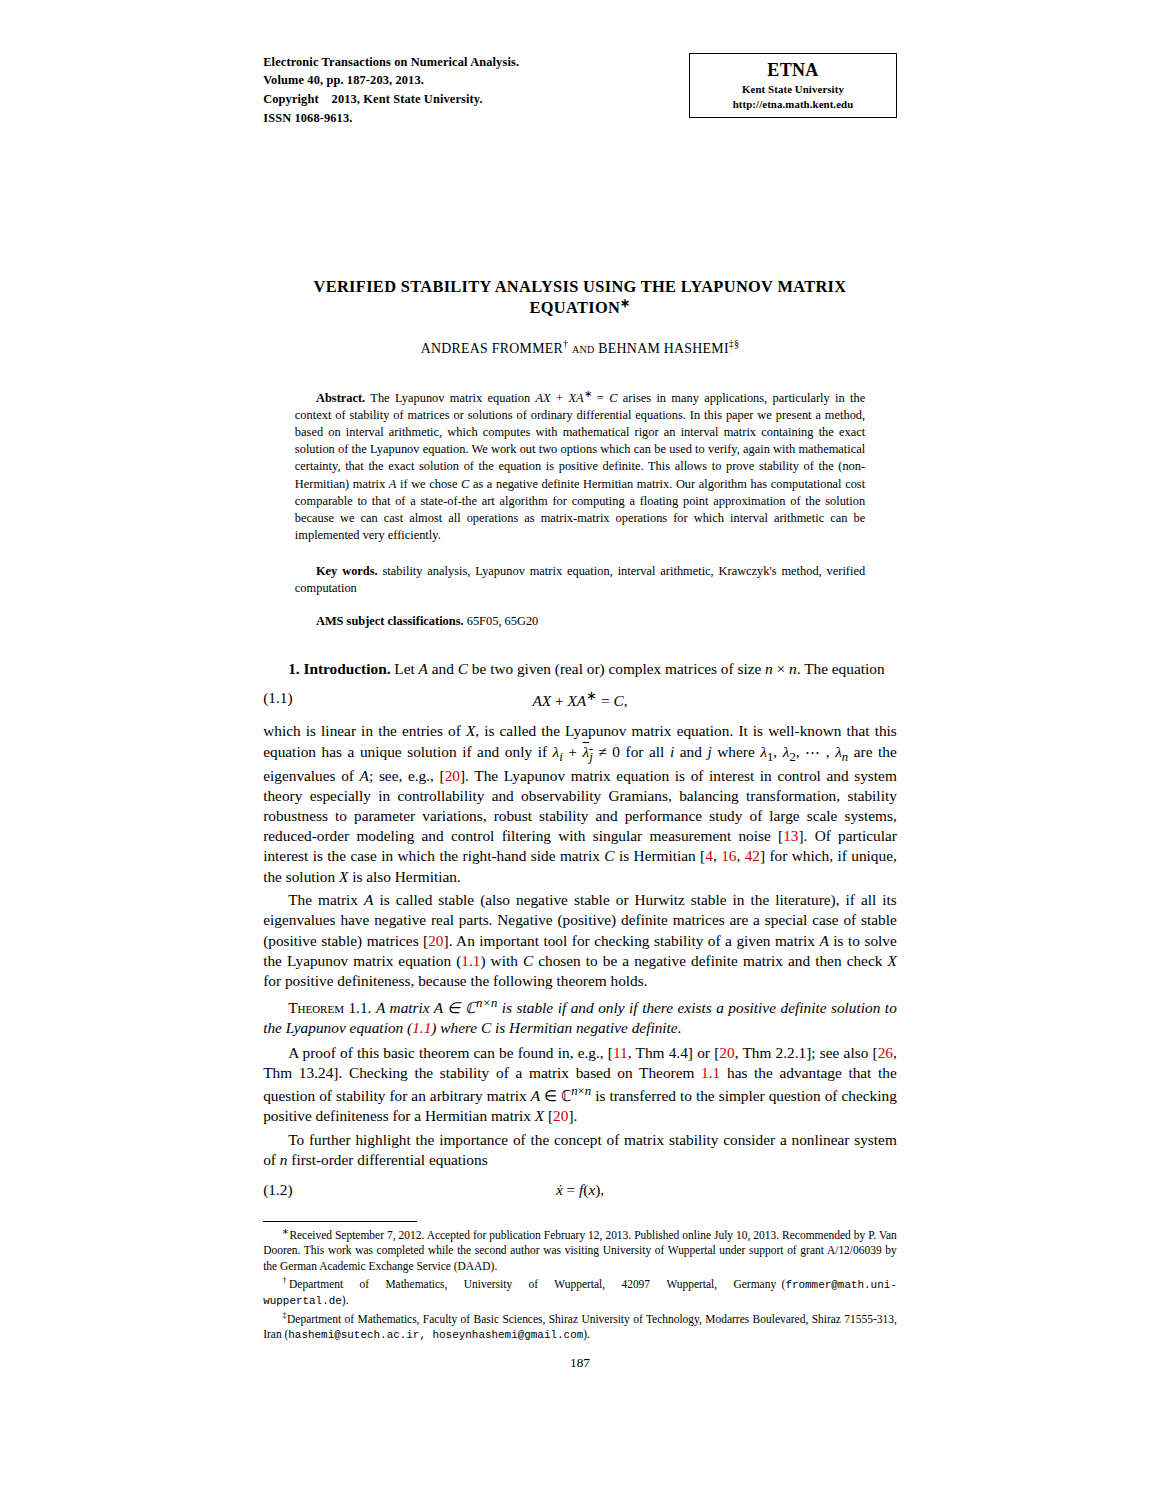Electronic Transactions on Numerical Analysis.
Volume 40, pp. 187-203, 2013.
Copyright 2013, Kent State University.
ISSN 1068-9613.
ETNA
Kent State University
http://etna.math.kent.edu
VERIFIED STABILITY ANALYSIS USING THE LYAPUNOV MATRIX EQUATION∗
ANDREAS FROMMER† and BEHNAM HASHEMI‡§
Abstract. The Lyapunov matrix equation AX + XA∗ = C arises in many applications, particularly in the context of stability of matrices or solutions of ordinary differential equations. In this paper we present a method, based on interval arithmetic, which computes with mathematical rigor an interval matrix containing the exact solution of the Lyapunov equation. We work out two options which can be used to verify, again with mathematical certainty, that the exact solution of the equation is positive definite. This allows to prove stability of the (non-Hermitian) matrix A if we chose C as a negative definite Hermitian matrix. Our algorithm has computational cost comparable to that of a state-of-the art algorithm for computing a floating point approximation of the solution because we can cast almost all operations as matrix-matrix operations for which interval arithmetic can be implemented very efficiently.
Key words. stability analysis, Lyapunov matrix equation, interval arithmetic, Krawczyk's method, verified computation
AMS subject classifications. 65F05, 65G20
1. Introduction. Let A and C be two given (real or) complex matrices of size n × n. The equation
(1.1) AX + XA∗ = C,
which is linear in the entries of X, is called the Lyapunov matrix equation. It is well-known that this equation has a unique solution if and only if λi + λj ≠ 0 for all i and j where λ1, λ2, ⋯ , λn are the eigenvalues of A; see, e.g., [20]. The Lyapunov matrix equation is of interest in control and system theory especially in controllability and observability Gramians, balancing transformation, stability robustness to parameter variations, robust stability and performance study of large scale systems, reduced-order modeling and control filtering with singular measurement noise [13]. Of particular interest is the case in which the right-hand side matrix C is Hermitian [4, 16, 42] for which, if unique, the solution X is also Hermitian.
The matrix A is called stable (also negative stable or Hurwitz stable in the literature), if all its eigenvalues have negative real parts. Negative (positive) definite matrices are a special case of stable (positive stable) matrices [20]. An important tool for checking stability of a given matrix A is to solve the Lyapunov matrix equation (1.1) with C chosen to be a negative definite matrix and then check X for positive definiteness, because the following theorem holds.
Theorem 1.1. A matrix A ∈ ℂn×n is stable if and only if there exists a positive definite solution to the Lyapunov equation (1.1) where C is Hermitian negative definite.
A proof of this basic theorem can be found in, e.g., [11, Thm 4.4] or [20, Thm 2.2.1]; see also [26, Thm 13.24]. Checking the stability of a matrix based on Theorem 1.1 has the advantage that the question of stability for an arbitrary matrix A ∈ ℂn×n is transferred to the simpler question of checking positive definiteness for a Hermitian matrix X [20].
To further highlight the importance of the concept of matrix stability consider a nonlinear system of n first-order differential equations
(1.2) ẋ = f(x),
∗Received September 7, 2012. Accepted for publication February 12, 2013. Published online July 10, 2013. Recommended by P. Van Dooren. This work was completed while the second author was visiting University of Wuppertal under support of grant A/12/06039 by the German Academic Exchange Service (DAAD).
†Department of Mathematics, University of Wuppertal, 42097 Wuppertal, Germany (frommer@math.uni-wuppertal.de).
‡Department of Mathematics, Faculty of Basic Sciences, Shiraz University of Technology, Modarres Boulevared, Shiraz 71555-313, Iran (hashemi@sutech.ac.ir, hoseynhashemi@gmail.com).
187